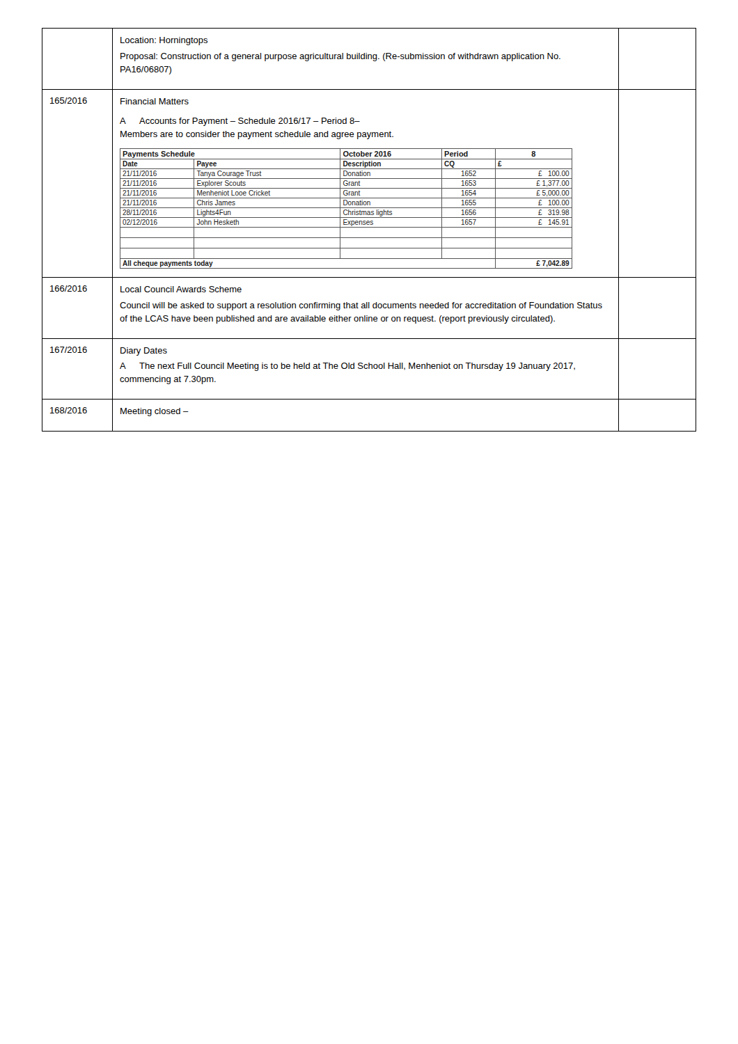| | Location: Horningtops Proposal: Construction of a general purpose agricultural building. (Re-submission of withdrawn application No. PA16/06807) | |
| 165/2016 | Financial Matters A Accounts for Payment – Schedule 2016/17 – Period 8– Members are to consider the payment schedule and agree payment. / Payments Schedule / October 2016 / Period / 8 / / Date / Payee / Description / CQ / £ / / 21/11/2016 / Tanya Courage Trust / Donation / 1652 / £ 100.00 / / 21/11/2016 / Explorer Scouts / Grant / 1653 / £ 1,377.00 / / 21/11/2016 / Menheniot Looe Cricket / Grant / 1654 / £ 5,000.00 / / 21/11/2016 / Chris James / Donation / 1655 / £ 100.00 / / 28/11/2016 / Lights4Fun / Christmas lights / 1656 / £ 319.98 / / 02/12/2016 / John Hesketh / Expenses / 1657 / £ 145.91 / / All cheque payments today / £ 7,042.89 / | |
| 166/2016 | Local Council Awards Scheme Council will be asked to support a resolution confirming that all documents needed for accreditation of Foundation Status of the LCAS have been published and are available either online or on request. (report previously circulated). | |
| 167/2016 | Diary Dates A The next Full Council Meeting is to be held at The Old School Hall, Menheniot on Thursday 19 January 2017, commencing at 7.30pm. | |
| 168/2016 | Meeting closed – | |